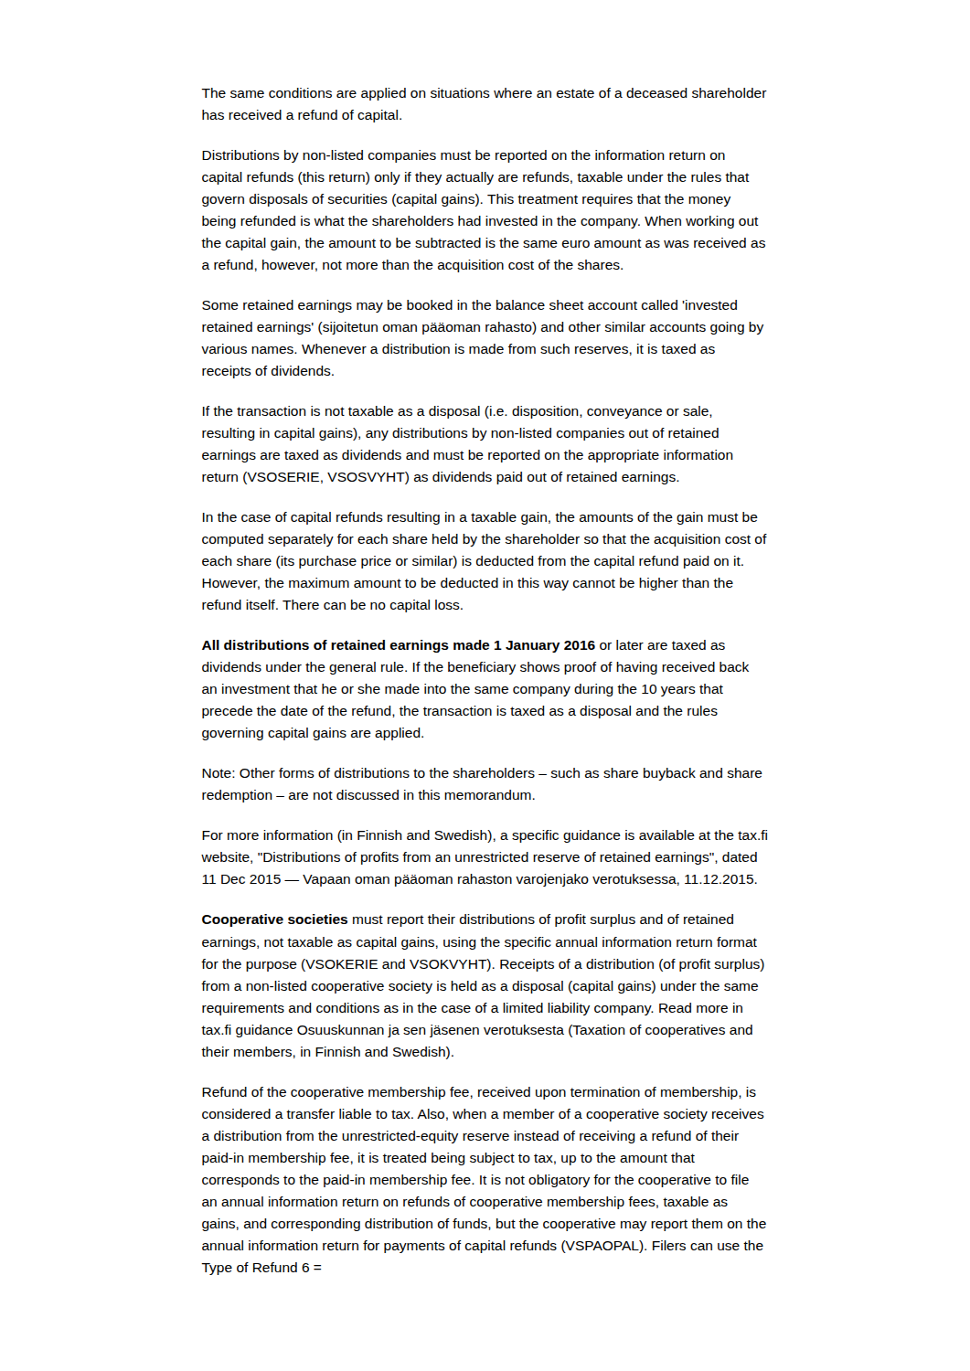The same conditions are applied on situations where an estate of a deceased shareholder has received a refund of capital.
Distributions by non-listed companies must be reported on the information return on capital refunds (this return) only if they actually are refunds, taxable under the rules that govern disposals of securities (capital gains). This treatment requires that the money being refunded is what the shareholders had invested in the company. When working out the capital gain, the amount to be subtracted is the same euro amount as was received as a refund, however, not more than the acquisition cost of the shares.
Some retained earnings may be booked in the balance sheet account called 'invested retained earnings' (sijoitetun oman pääoman rahasto) and other similar accounts going by various names. Whenever a distribution is made from such reserves, it is taxed as receipts of dividends.
If the transaction is not taxable as a disposal (i.e. disposition, conveyance or sale, resulting in capital gains), any distributions by non-listed companies out of retained earnings are taxed as dividends and must be reported on the appropriate information return (VSOSERIE, VSOSVYHT) as dividends paid out of retained earnings.
In the case of capital refunds resulting in a taxable gain, the amounts of the gain must be computed separately for each share held by the shareholder so that the acquisition cost of each share (its purchase price or similar) is deducted from the capital refund paid on it. However, the maximum amount to be deducted in this way cannot be higher than the refund itself. There can be no capital loss.
All distributions of retained earnings made 1 January 2016 or later are taxed as dividends under the general rule. If the beneficiary shows proof of having received back an investment that he or she made into the same company during the 10 years that precede the date of the refund, the transaction is taxed as a disposal and the rules governing capital gains are applied.
Note: Other forms of distributions to the shareholders – such as share buyback and share redemption – are not discussed in this memorandum.
For more information (in Finnish and Swedish), a specific guidance is available at the tax.fi website, "Distributions of profits from an unrestricted reserve of retained earnings", dated 11 Dec 2015 — Vapaan oman pääoman rahaston varojenjako verotuksessa, 11.12.2015.
Cooperative societies must report their distributions of profit surplus and of retained earnings, not taxable as capital gains, using the specific annual information return format for the purpose (VSOKERIE and VSOKVYHT). Receipts of a distribution (of profit surplus) from a non-listed cooperative society is held as a disposal (capital gains) under the same requirements and conditions as in the case of a limited liability company. Read more in tax.fi guidance Osuuskunnan ja sen jäsenen verotuksesta (Taxation of cooperatives and their members, in Finnish and Swedish).
Refund of the cooperative membership fee, received upon termination of membership, is considered a transfer liable to tax. Also, when a member of a cooperative society receives a distribution from the unrestricted-equity reserve instead of receiving a refund of their paid-in membership fee, it is treated being subject to tax, up to the amount that corresponds to the paid-in membership fee. It is not obligatory for the cooperative to file an annual information return on refunds of cooperative membership fees, taxable as gains, and corresponding distribution of funds, but the cooperative may report them on the annual information return for payments of capital refunds (VSPAOPAL). Filers can use the Type of Refund 6 =